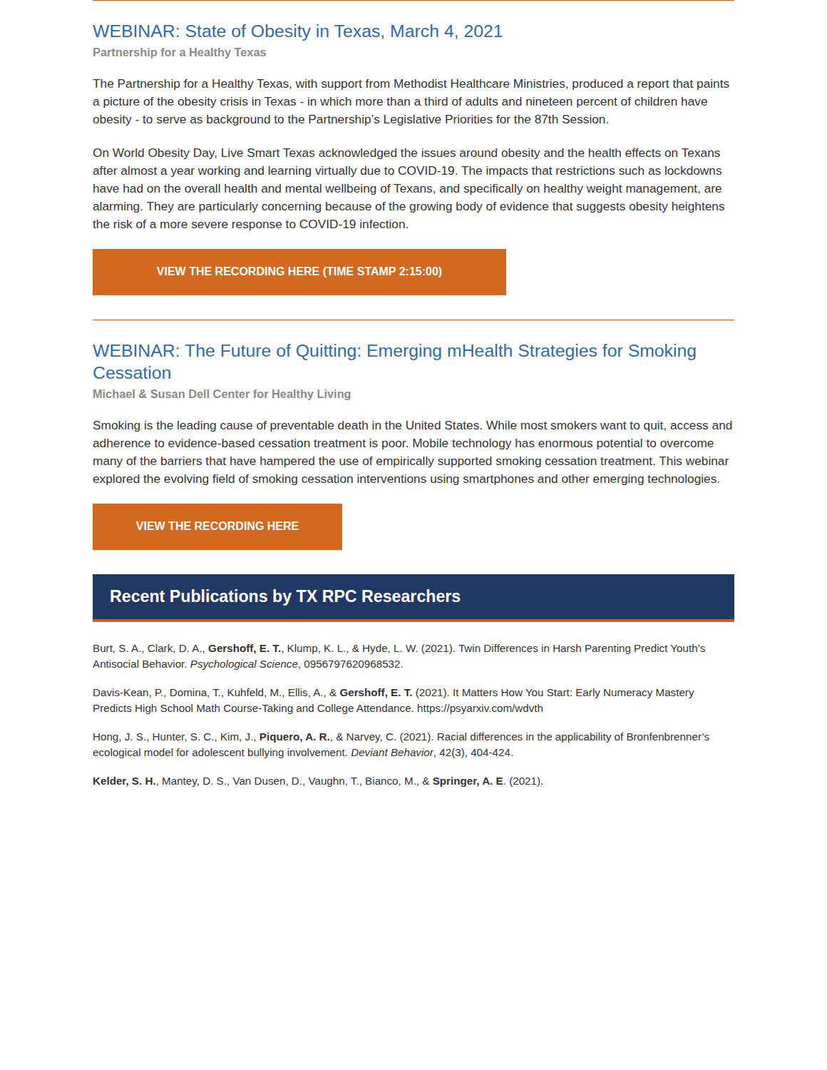WEBINAR: State of Obesity in Texas, March 4, 2021
Partnership for a Healthy Texas
The Partnership for a Healthy Texas, with support from Methodist Healthcare Ministries, produced a report that paints a picture of the obesity crisis in Texas - in which more than a third of adults and nineteen percent of children have obesity - to serve as background to the Partnership’s Legislative Priorities for the 87th Session.
On World Obesity Day, Live Smart Texas acknowledged the issues around obesity and the health effects on Texans after almost a year working and learning virtually due to COVID-19. The impacts that restrictions such as lockdowns have had on the overall health and mental wellbeing of Texans, and specifically on healthy weight management, are alarming. They are particularly concerning because of the growing body of evidence that suggests obesity heightens the risk of a more severe response to COVID-19 infection.
VIEW THE RECORDING HERE (TIME STAMP 2:15:00)
WEBINAR: The Future of Quitting: Emerging mHealth Strategies for Smoking Cessation
Michael & Susan Dell Center for Healthy Living
Smoking is the leading cause of preventable death in the United States. While most smokers want to quit, access and adherence to evidence-based cessation treatment is poor. Mobile technology has enormous potential to overcome many of the barriers that have hampered the use of empirically supported smoking cessation treatment. This webinar explored the evolving field of smoking cessation interventions using smartphones and other emerging technologies.
VIEW THE RECORDING HERE
Recent Publications by TX RPC Researchers
Burt, S. A., Clark, D. A., Gershoff, E. T., Klump, K. L., & Hyde, L. W. (2021). Twin Differences in Harsh Parenting Predict Youth’s Antisocial Behavior. Psychological Science, 0956797620968532.
Davis-Kean, P., Domina, T., Kuhfeld, M., Ellis, A., & Gershoff, E. T. (2021). It Matters How You Start: Early Numeracy Mastery Predicts High School Math Course-Taking and College Attendance. https://psyarxiv.com/wdvth
Hong, J. S., Hunter, S. C., Kim, J., Piquero, A. R., & Narvey, C. (2021). Racial differences in the applicability of Bronfenbrenner’s ecological model for adolescent bullying involvement. Deviant Behavior, 42(3), 404-424.
Kelder, S. H., Mantey, D. S., Van Dusen, D., Vaughn, T., Bianco, M., & Springer, A. E. (2021).